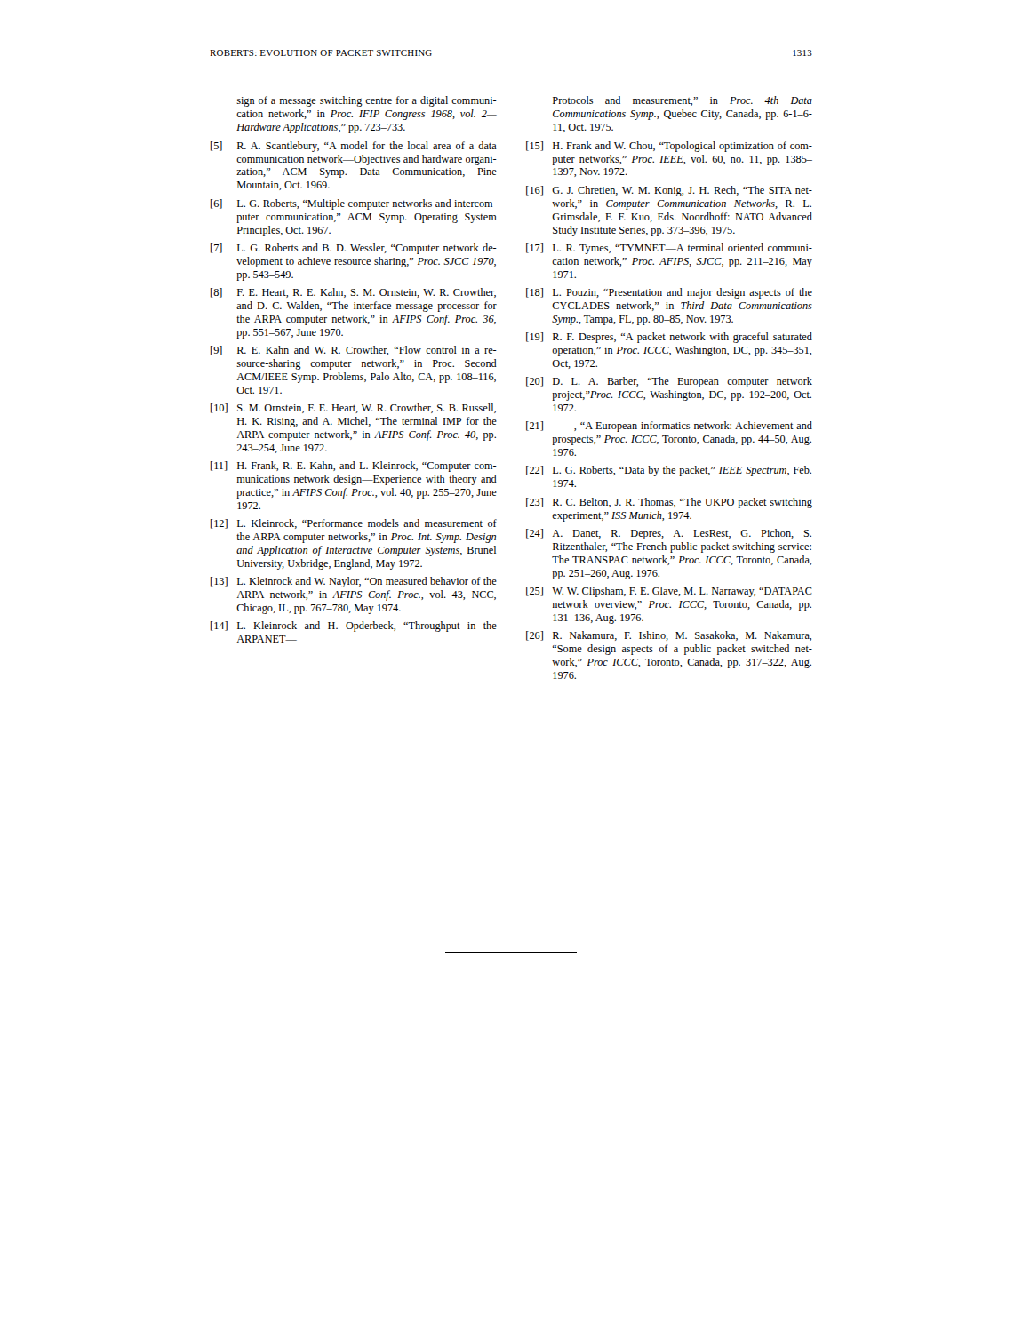Roberts: Evolution of Packet Switching 1313
sign of a message switching centre for a digital communication network,” in Proc. IFIP Congress 1968, vol. 2—Hardware Applications,” pp. 723–733.
[5] R. A. Scantlebury, “A model for the local area of a data communication network—Objectives and hardware organization,” ACM Symp. Data Communication, Pine Mountain, Oct. 1969.
[6] L. G. Roberts, “Multiple computer networks and intercomputer communication,” ACM Symp. Operating System Principles, Oct. 1967.
[7] L. G. Roberts and B. D. Wessler, “Computer network development to achieve resource sharing,” Proc. SJCC 1970, pp. 543–549.
[8] F. E. Heart, R. E. Kahn, S. M. Ornstein, W. R. Crowther, and D. C. Walden, “The interface message processor for the ARPA computer network,” in AFIPS Conf. Proc. 36, pp. 551–567, June 1970.
[9] R. E. Kahn and W. R. Crowther, “Flow control in a resource-sharing computer network,” in Proc. Second ACM/IEEE Symp. Problems, Palo Alto, CA, pp. 108–116, Oct. 1971.
[10] S. M. Ornstein, F. E. Heart, W. R. Crowther, S. B. Russell, H. K. Rising, and A. Michel, “The terminal IMP for the ARPA computer network,” in AFIPS Conf. Proc. 40, pp. 243–254, June 1972.
[11] H. Frank, R. E. Kahn, and L. Kleinrock, “Computer communications network design—Experience with theory and practice,” in AFIPS Conf. Proc., vol. 40, pp. 255–270, June 1972.
[12] L. Kleinrock, “Performance models and measurement of the ARPA computer networks,” in Proc. Int. Symp. Design and Application of Interactive Computer Systems, Brunel University, Uxbridge, England, May 1972.
[13] L. Kleinrock and W. Naylor, “On measured behavior of the ARPA network,” in AFIPS Conf. Proc., vol. 43, NCC, Chicago, IL, pp. 767–780, May 1974.
[14] L. Kleinrock and H. Opderbeck, “Throughput in the ARPANET—
Protocols and measurement,” in Proc. 4th Data Communications Symp., Quebec City, Canada, pp. 6-1–6-11, Oct. 1975.
[15] H. Frank and W. Chou, “Topological optimization of computer networks,” Proc. IEEE, vol. 60, no. 11, pp. 1385–1397, Nov. 1972.
[16] G. J. Chretien, W. M. Konig, J. H. Rech, “The SITA network,” in Computer Communication Networks, R. L. Grimsdale, F. F. Kuo, Eds. Noordhoff: NATO Advanced Study Institute Series, pp. 373–396, 1975.
[17] L. R. Tymes, “TYMNET—A terminal oriented communication network,” Proc. AFIPS, SJCC, pp. 211–216, May 1971.
[18] L. Pouzin, “Presentation and major design aspects of the CYCLADES network,” in Third Data Communications Symp., Tampa, FL, pp. 80–85, Nov. 1973.
[19] R. F. Despres, “A packet network with graceful saturated operation,” in Proc. ICCC, Washington, DC, pp. 345–351, Oct, 1972.
[20] D. L. A. Barber, “The European computer network project,”Proc. ICCC, Washington, DC, pp. 192–200, Oct. 1972.
[21]——, “A European informatics network: Achievement and prospects,” Proc. ICCC, Toronto, Canada, pp. 44–50, Aug. 1976.
[22] L. G. Roberts, “Data by the packet,” IEEE Spectrum, Feb. 1974.
[23] R. C. Belton, J. R. Thomas, “The UKPO packet switching experiment,” ISS Munich, 1974.
[24] A. Danet, R. Depres, A. LesRest, G. Pichon, S. Ritzenthaler, “The French public packet switching service: The TRANSPAC network,” Proc. ICCC, Toronto, Canada, pp. 251–260, Aug. 1976.
[25] W. W. Clipsham, F. E. Glave, M. L. Narraway, “DATAPAC network overview,” Proc. ICCC, Toronto, Canada, pp. 131–136, Aug. 1976.
[26] R. Nakamura, F. Ishino, M. Sasakoka, M. Nakamura, “Some design aspects of a public packet switched network,” Proc ICCC, Toronto, Canada, pp. 317–322, Aug. 1976.